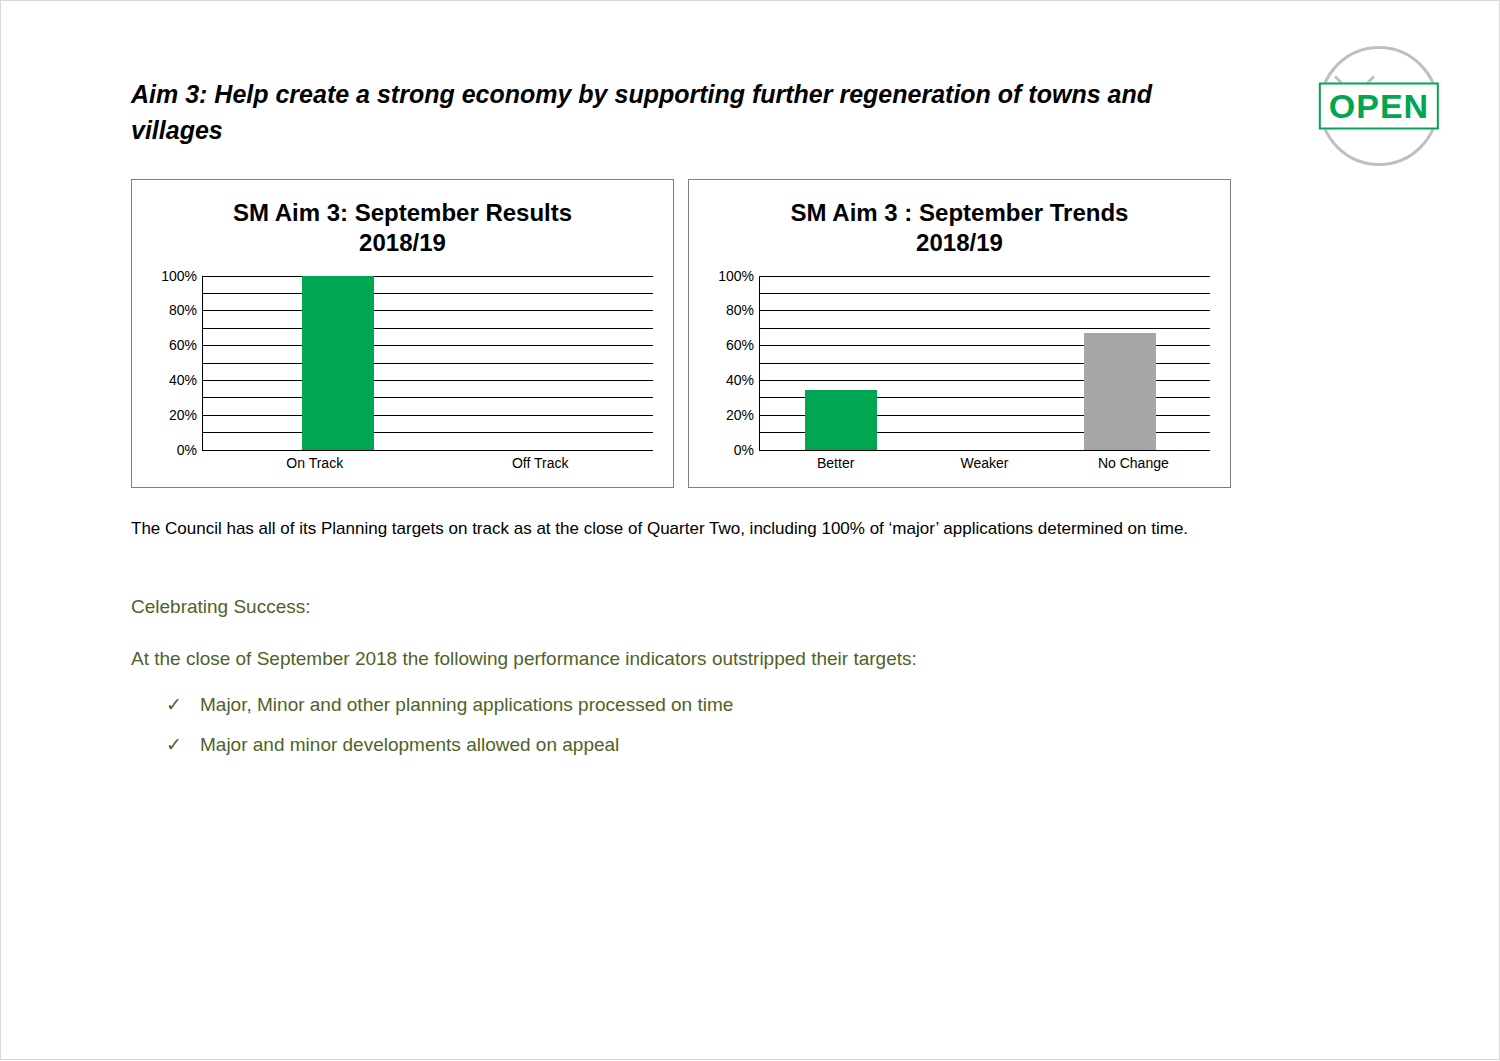OPEN
Aim 3: Help create a strong economy by supporting further regeneration of towns and villages
SM Aim 3: September Results
2018/19
100% 80% 60% 40% 20% 0%
On Track Off Track
SM Aim 3 : September Trends
2018/19
100% 80% 60% 40% 20% 0%
Better Weaker No Change
The Council has all of its Planning targets on track as at the close of Quarter Two, including 100% of ‘major’ applications determined on time.
Celebrating Success:
At the close of September 2018 the following performance indicators outstripped their targets:
Major, Minor and other planning applications processed on time
Major and minor developments allowed on appeal